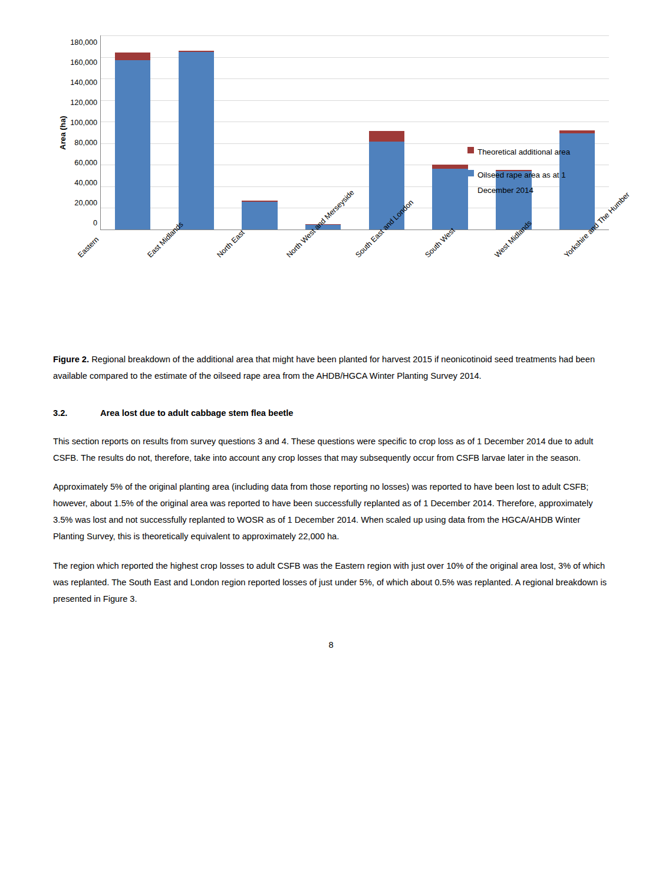Area (ha)
180,000 160,000 140,000 120,000 100,000 80,000 60,000 40,000 20,000 0
Eastern
East Midlands
North East
North West and Merseyside
South East and London
South West
West Midlands
Yorkshire and The Humber
Theoretical additional area
Oilseed rape area as at 1
December 2014
Figure 2. Regional breakdown of the additional area that might have been planted for harvest 2015 if neonicotinoid seed treatments had been available compared to the estimate of the oilseed rape area from the AHDB/HGCA Winter Planting Survey 2014.
3.2. Area lost due to adult cabbage stem flea beetle
This section reports on results from survey questions 3 and 4. These questions were specific to crop loss as of 1 December 2014 due to adult CSFB. The results do not, therefore, take into account any crop losses that may subsequently occur from CSFB larvae later in the season.
Approximately 5% of the original planting area (including data from those reporting no losses) was reported to have been lost to adult CSFB; however, about 1.5% of the original area was reported to have been successfully replanted as of 1 December 2014. Therefore, approximately 3.5% was lost and not successfully replanted to WOSR as of 1 December 2014. When scaled up using data from the HGCA/AHDB Winter Planting Survey, this is theoretically equivalent to approximately 22,000 ha.
The region which reported the highest crop losses to adult CSFB was the Eastern region with just over 10% of the original area lost, 3% of which was replanted. The South East and London region reported losses of just under 5%, of which about 0.5% was replanted. A regional breakdown is presented in Figure 3.
8